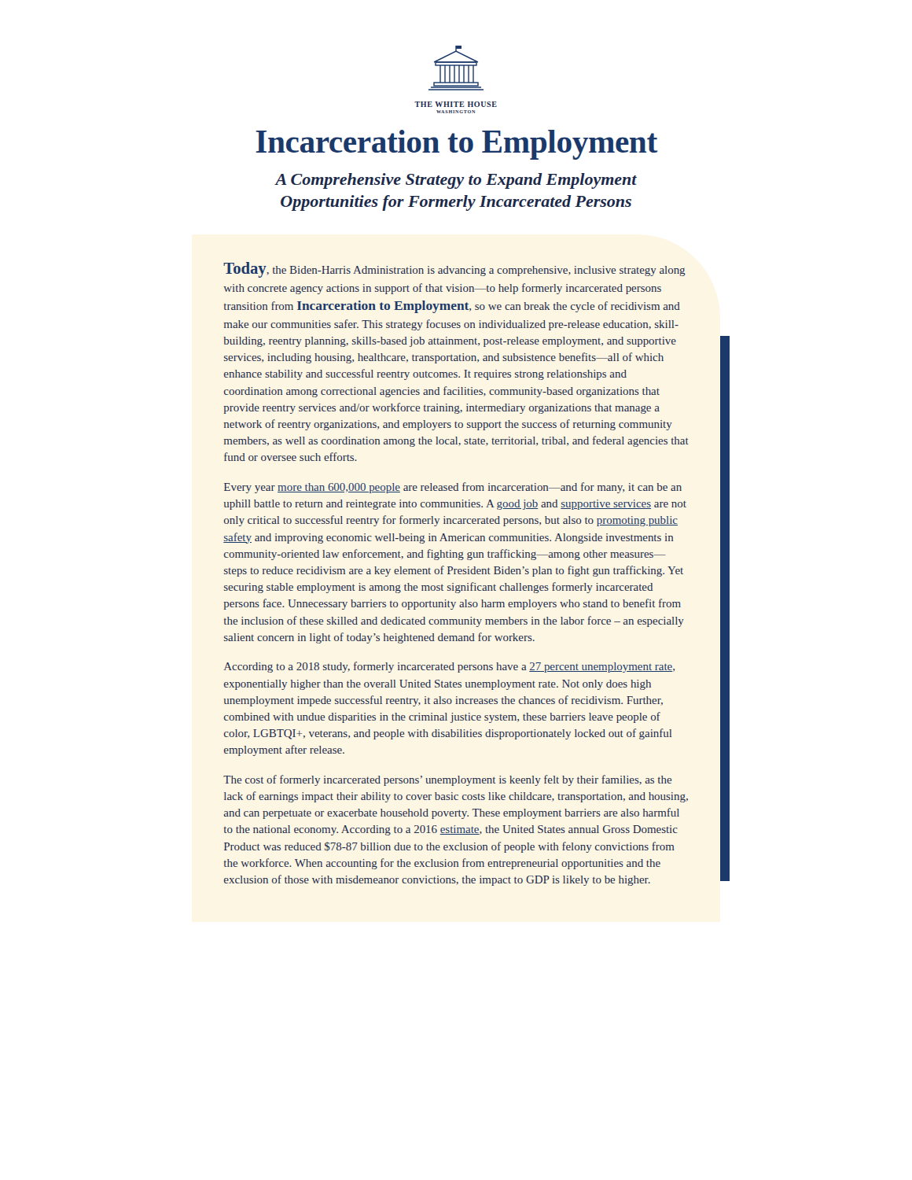THE WHITE HOUSE
WASHINGTON
Incarceration to Employment
A Comprehensive Strategy to Expand Employment
Opportunities for Formerly Incarcerated Persons
Today, the Biden-Harris Administration is advancing a comprehensive, inclusive strategy along with concrete agency actions in support of that vision—to help formerly incarcerated persons transition from Incarceration to Employment, so we can break the cycle of recidivism and make our communities safer. This strategy focuses on individualized pre-release education, skill-building, reentry planning, skills-based job attainment, post-release employment, and supportive services, including housing, healthcare, transportation, and subsistence benefits—all of which enhance stability and successful reentry outcomes. It requires strong relationships and coordination among correctional agencies and facilities, community-based organizations that provide reentry services and/or workforce training, intermediary organizations that manage a network of reentry organizations, and employers to support the success of returning community members, as well as coordination among the local, state, territorial, tribal, and federal agencies that fund or oversee such efforts.
Every year more than 600,000 people are released from incarceration—and for many, it can be an uphill battle to return and reintegrate into communities. A good job and supportive services are not only critical to successful reentry for formerly incarcerated persons, but also to promoting public safety and improving economic well-being in American communities. Alongside investments in community-oriented law enforcement, and fighting gun trafficking—among other measures—steps to reduce recidivism are a key element of President Biden’s plan to fight gun trafficking. Yet securing stable employment is among the most significant challenges formerly incarcerated persons face. Unnecessary barriers to opportunity also harm employers who stand to benefit from the inclusion of these skilled and dedicated community members in the labor force – an especially salient concern in light of today’s heightened demand for workers.
According to a 2018 study, formerly incarcerated persons have a 27 percent unemployment rate, exponentially higher than the overall United States unemployment rate. Not only does high unemployment impede successful reentry, it also increases the chances of recidivism. Further, combined with undue disparities in the criminal justice system, these barriers leave people of color, LGBTQI+, veterans, and people with disabilities disproportionately locked out of gainful employment after release.
The cost of formerly incarcerated persons’ unemployment is keenly felt by their families, as the lack of earnings impact their ability to cover basic costs like childcare, transportation, and housing, and can perpetuate or exacerbate household poverty. These employment barriers are also harmful to the national economy. According to a 2016 estimate, the United States annual Gross Domestic Product was reduced $78-87 billion due to the exclusion of people with felony convictions from the workforce. When accounting for the exclusion from entrepreneurial opportunities and the exclusion of those with misdemeanor convictions, the impact to GDP is likely to be higher.